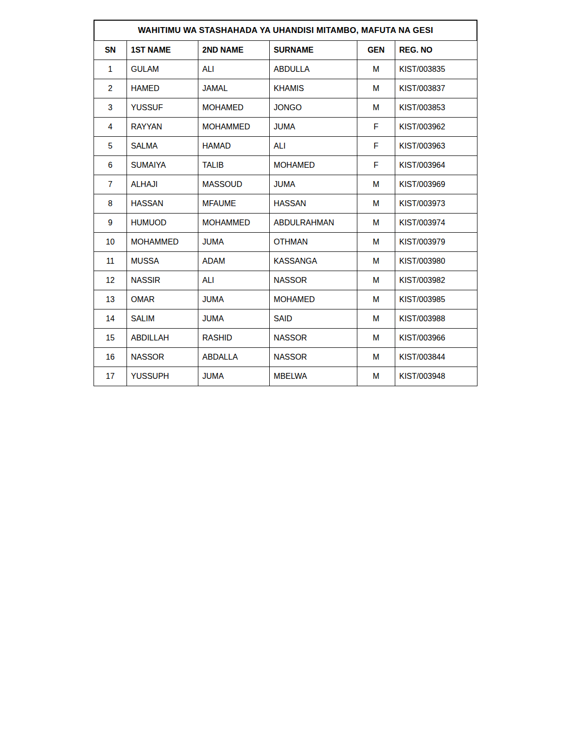WAHITIMU WA STASHAHADA YA UHANDISI MITAMBO, MAFUTA NA GESI
| SN | 1ST NAME | 2ND NAME | SURNAME | GEN | REG. NO |
| --- | --- | --- | --- | --- | --- |
| 1 | GULAM | ALI | ABDULLA | M | KIST/003835 |
| 2 | HAMED | JAMAL | KHAMIS | M | KIST/003837 |
| 3 | YUSSUF | MOHAMED | JONGO | M | KIST/003853 |
| 4 | RAYYAN | MOHAMMED | JUMA | F | KIST/003962 |
| 5 | SALMA | HAMAD | ALI | F | KIST/003963 |
| 6 | SUMAIYA | TALIB | MOHAMED | F | KIST/003964 |
| 7 | ALHAJI | MASSOUD | JUMA | M | KIST/003969 |
| 8 | HASSAN | MFAUME | HASSAN | M | KIST/003973 |
| 9 | HUMUOD | MOHAMMED | ABDULRAHMAN | M | KIST/003974 |
| 10 | MOHAMMED | JUMA | OTHMAN | M | KIST/003979 |
| 11 | MUSSA | ADAM | KASSANGA | M | KIST/003980 |
| 12 | NASSIR | ALI | NASSOR | M | KIST/003982 |
| 13 | OMAR | JUMA | MOHAMED | M | KIST/003985 |
| 14 | SALIM | JUMA | SAID | M | KIST/003988 |
| 15 | ABDILLAH | RASHID | NASSOR | M | KIST/003966 |
| 16 | NASSOR | ABDALLA | NASSOR | M | KIST/003844 |
| 17 | YUSSUPH | JUMA | MBELWA | M | KIST/003948 |